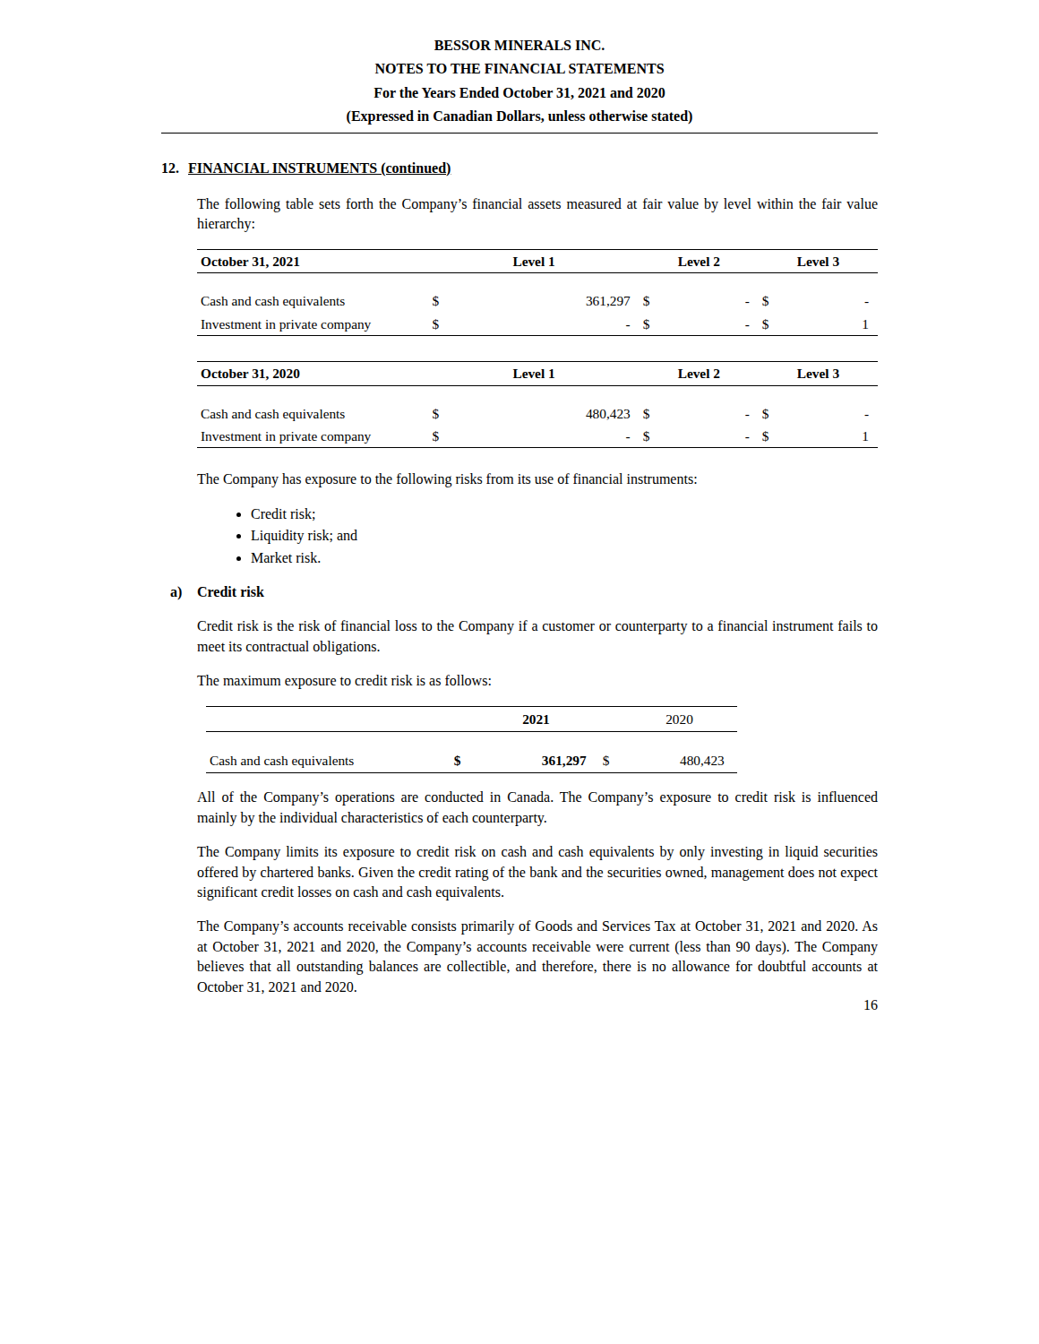BESSOR MINERALS INC.
NOTES TO THE FINANCIAL STATEMENTS
For the Years Ended October 31, 2021 and 2020
(Expressed in Canadian Dollars, unless otherwise stated)
12. FINANCIAL INSTRUMENTS (continued)
The following table sets forth the Company’s financial assets measured at fair value by level within the fair value hierarchy:
| October 31, 2021 | Level 1 | Level 2 | Level 3 |
| Cash and cash equivalents | $ | 361,297 | $ | - | $ | - |
| Investment in private company | $ | - | $ | - | $ | 1 |
| October 31, 2020 | Level 1 | Level 2 | Level 3 |
| Cash and cash equivalents | $ | 480,423 | $ | - | $ | - |
| Investment in private company | $ | - | $ | - | $ | 1 |
The Company has exposure to the following risks from its use of financial instruments:
Credit risk;
Liquidity risk; and
Market risk.
a) Credit risk
Credit risk is the risk of financial loss to the Company if a customer or counterparty to a financial instrument fails to meet its contractual obligations.
The maximum exposure to credit risk is as follows:
| | | 2021 | | 2020 |
| Cash and cash equivalents | $ | 361,297 | $ | 480,423 |
All of the Company’s operations are conducted in Canada. The Company’s exposure to credit risk is influenced mainly by the individual characteristics of each counterparty.
The Company limits its exposure to credit risk on cash and cash equivalents by only investing in liquid securities offered by chartered banks. Given the credit rating of the bank and the securities owned, management does not expect significant credit losses on cash and cash equivalents.
The Company’s accounts receivable consists primarily of Goods and Services Tax at October 31, 2021 and 2020. As at October 31, 2021 and 2020, the Company’s accounts receivable were current (less than 90 days). The Company believes that all outstanding balances are collectible, and therefore, there is no allowance for doubtful accounts at October 31, 2021 and 2020.
16